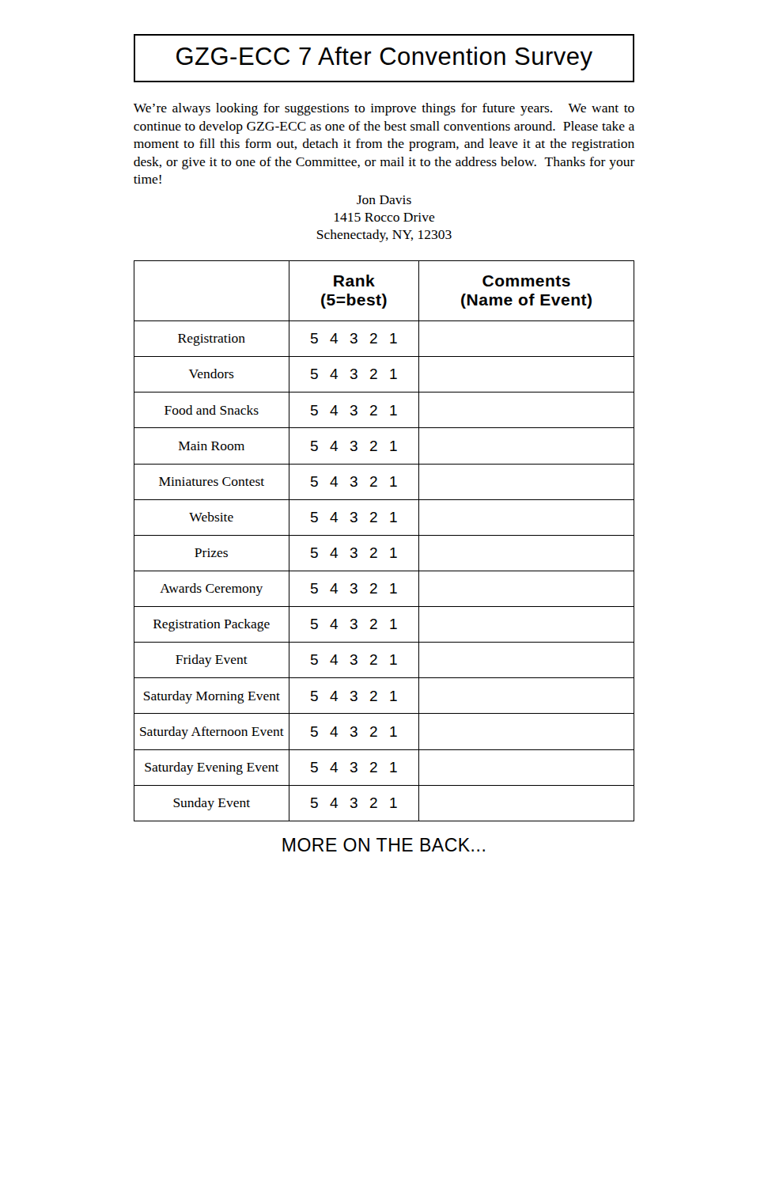GZG-ECC 7 After Convention Survey
We’re always looking for suggestions to improve things for future years. We want to continue to develop GZG-ECC as one of the best small conventions around. Please take a moment to fill this form out, detach it from the program, and leave it at the registration desk, or give it to one of the Committee, or mail it to the address below. Thanks for your time!
Jon Davis
1415 Rocco Drive
Schenectady, NY, 12303
| | Rank (5=best) | Comments (Name of Event) |
| --- | --- | --- |
| Registration | 5 4 3 2 1 | |
| Vendors | 5 4 3 2 1 | |
| Food and Snacks | 5 4 3 2 1 | |
| Main Room | 5 4 3 2 1 | |
| Miniatures Contest | 5 4 3 2 1 | |
| Website | 5 4 3 2 1 | |
| Prizes | 5 4 3 2 1 | |
| Awards Ceremony | 5 4 3 2 1 | |
| Registration Package | 5 4 3 2 1 | |
| Friday Event | 5 4 3 2 1 | |
| Saturday Morning Event | 5 4 3 2 1 | |
| Saturday Afternoon Event | 5 4 3 2 1 | |
| Saturday Evening Event | 5 4 3 2 1 | |
| Sunday Event | 5 4 3 2 1 | |
MORE ON THE BACK...